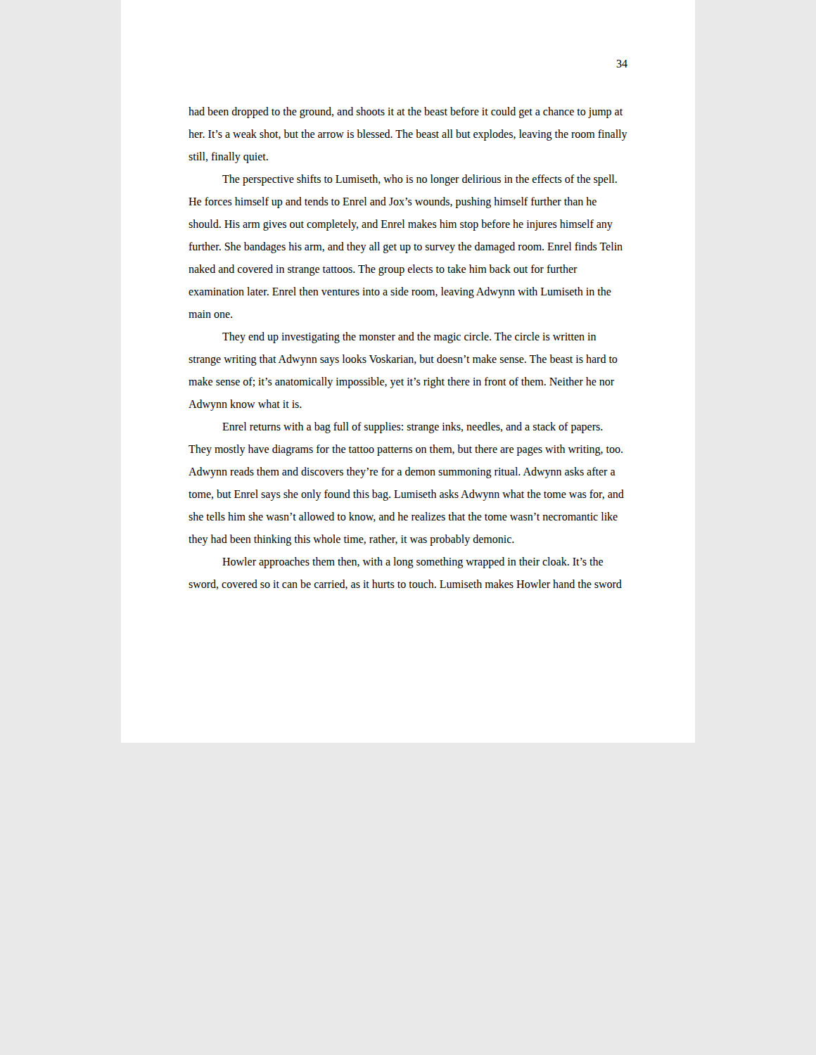34
had been dropped to the ground, and shoots it at the beast before it could get a chance to jump at her. It’s a weak shot, but the arrow is blessed. The beast all but explodes, leaving the room finally still, finally quiet.
The perspective shifts to Lumiseth, who is no longer delirious in the effects of the spell. He forces himself up and tends to Enrel and Jox’s wounds, pushing himself further than he should. His arm gives out completely, and Enrel makes him stop before he injures himself any further. She bandages his arm, and they all get up to survey the damaged room. Enrel finds Telin naked and covered in strange tattoos. The group elects to take him back out for further examination later. Enrel then ventures into a side room, leaving Adwynn with Lumiseth in the main one.
They end up investigating the monster and the magic circle. The circle is written in strange writing that Adwynn says looks Voskarian, but doesn’t make sense. The beast is hard to make sense of; it’s anatomically impossible, yet it’s right there in front of them. Neither he nor Adwynn know what it is.
Enrel returns with a bag full of supplies: strange inks, needles, and a stack of papers. They mostly have diagrams for the tattoo patterns on them, but there are pages with writing, too. Adwynn reads them and discovers they’re for a demon summoning ritual. Adwynn asks after a tome, but Enrel says she only found this bag. Lumiseth asks Adwynn what the tome was for, and she tells him she wasn’t allowed to know, and he realizes that the tome wasn’t necromantic like they had been thinking this whole time, rather, it was probably demonic.
Howler approaches them then, with a long something wrapped in their cloak. It’s the sword, covered so it can be carried, as it hurts to touch. Lumiseth makes Howler hand the sword